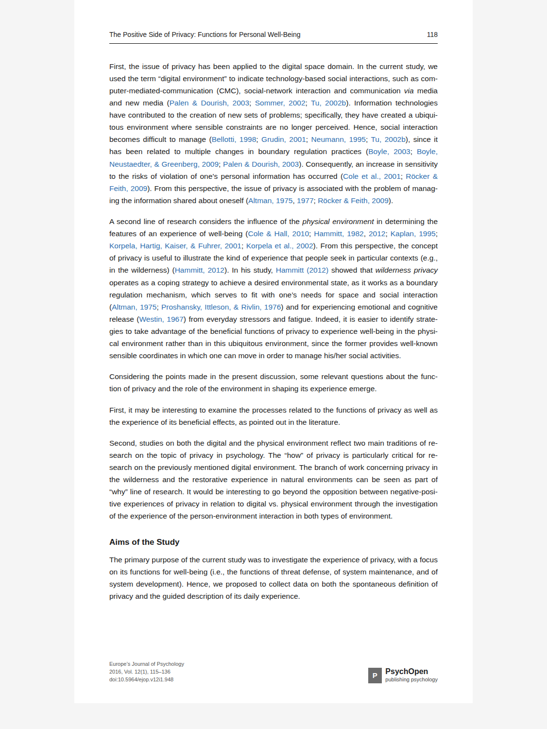The Positive Side of Privacy: Functions for Personal Well-Being 118
First, the issue of privacy has been applied to the digital space domain. In the current study, we used the term “digital environment” to indicate technology-based social interactions, such as computer-mediated-communication (CMC), social-network interaction and communication via media and new media (Palen & Dourish, 2003; Sommer, 2002; Tu, 2002b). Information technologies have contributed to the creation of new sets of problems; specifically, they have created a ubiquitous environment where sensible constraints are no longer perceived. Hence, social interaction becomes difficult to manage (Bellotti, 1998; Grudin, 2001; Neumann, 1995; Tu, 2002b), since it has been related to multiple changes in boundary regulation practices (Boyle, 2003; Boyle, Neustaedter, & Greenberg, 2009; Palen & Dourish, 2003). Consequently, an increase in sensitivity to the risks of violation of one’s personal information has occurred (Cole et al., 2001; Röcker & Feith, 2009). From this perspective, the issue of privacy is associated with the problem of managing the information shared about oneself (Altman, 1975, 1977; Röcker & Feith, 2009).
A second line of research considers the influence of the physical environment in determining the features of an experience of well-being (Cole & Hall, 2010; Hammitt, 1982, 2012; Kaplan, 1995; Korpela, Hartig, Kaiser, & Fuhrer, 2001; Korpela et al., 2002). From this perspective, the concept of privacy is useful to illustrate the kind of experience that people seek in particular contexts (e.g., in the wilderness) (Hammitt, 2012). In his study, Hammitt (2012) showed that wilderness privacy operates as a coping strategy to achieve a desired environmental state, as it works as a boundary regulation mechanism, which serves to fit with one’s needs for space and social interaction (Altman, 1975; Proshansky, Ittleson, & Rivlin, 1976) and for experiencing emotional and cognitive release (Westin, 1967) from everyday stressors and fatigue. Indeed, it is easier to identify strategies to take advantage of the beneficial functions of privacy to experience well-being in the physical environment rather than in this ubiquitous environment, since the former provides well-known sensible coordinates in which one can move in order to manage his/her social activities.
Considering the points made in the present discussion, some relevant questions about the function of privacy and the role of the environment in shaping its experience emerge.
First, it may be interesting to examine the processes related to the functions of privacy as well as the experience of its beneficial effects, as pointed out in the literature.
Second, studies on both the digital and the physical environment reflect two main traditions of research on the topic of privacy in psychology. The “how” of privacy is particularly critical for research on the previously mentioned digital environment. The branch of work concerning privacy in the wilderness and the restorative experience in natural environments can be seen as part of “why” line of research. It would be interesting to go beyond the opposition between negative-positive experiences of privacy in relation to digital vs. physical environment through the investigation of the experience of the person-environment interaction in both types of environment.
Aims of the Study
The primary purpose of the current study was to investigate the experience of privacy, with a focus on its functions for well-being (i.e., the functions of threat defense, of system maintenance, and of system development). Hence, we proposed to collect data on both the spontaneous definition of privacy and the guided description of its daily experience.
Europe’s Journal of Psychology
2016, Vol. 12(1), 115–136
doi:10.5964/ejop.v12i1.948
PPsychOpen publishing psychology